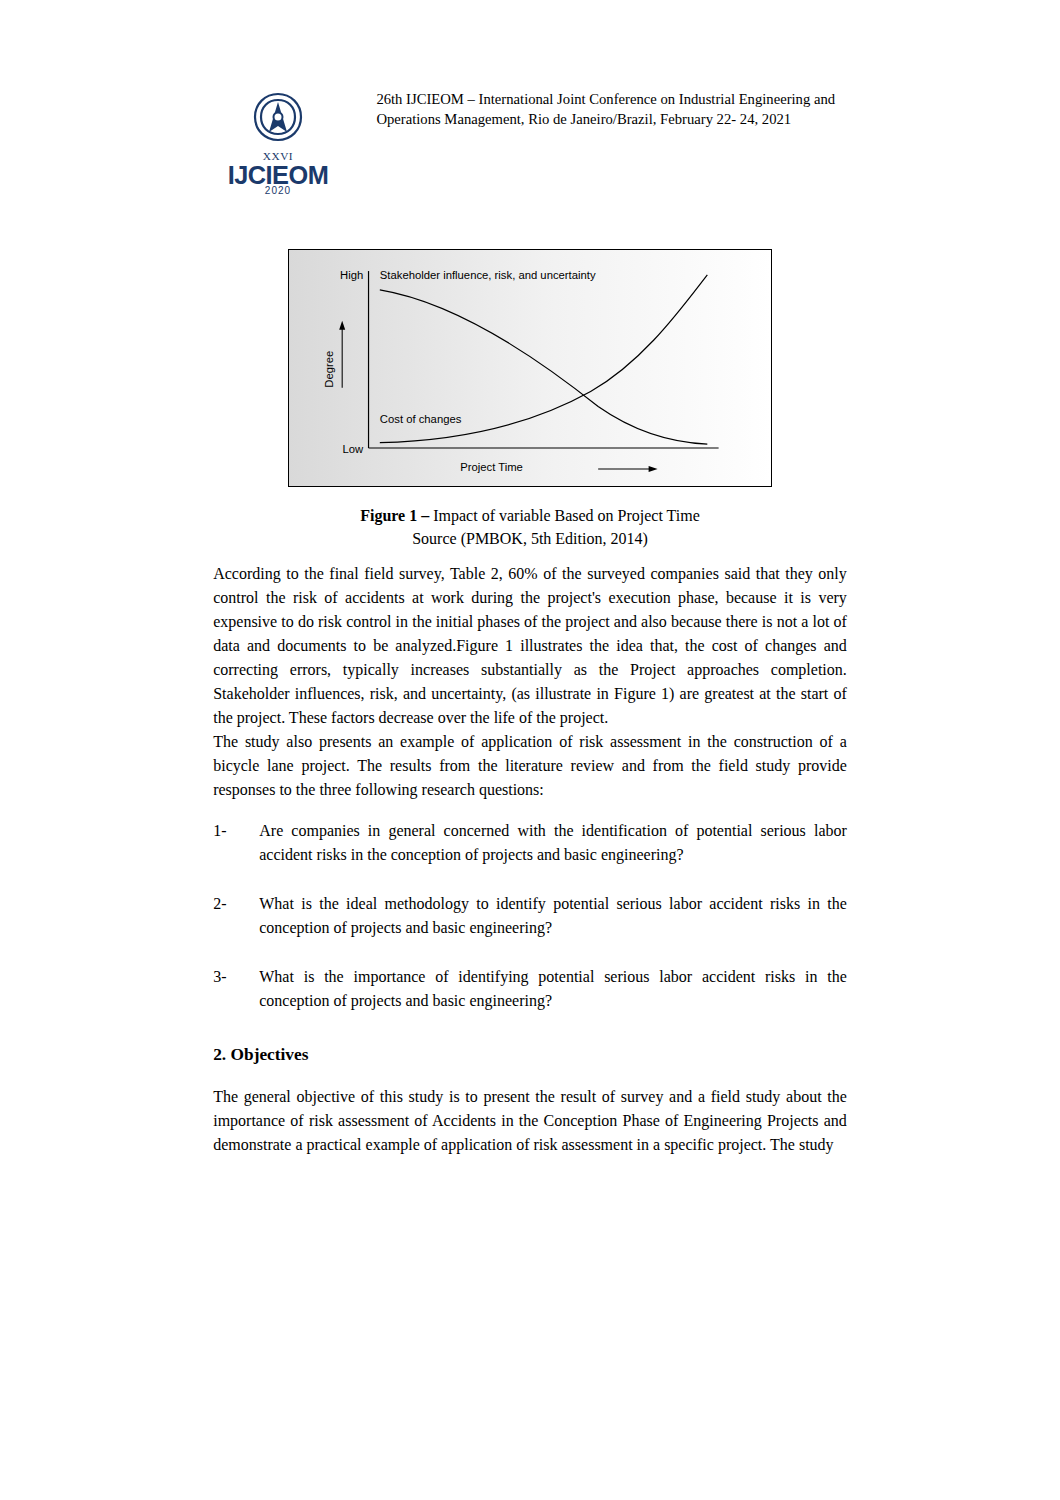XXVI
IJCIEOM
2020
26th IJCIEOM – International Joint Conference on Industrial Engineering and Operations Management, Rio de Janeiro/Brazil, February 22- 24, 2021
High Low Stakeholder influence, risk, and uncertainty Cost of changes Project Time Degree
Figure 1 – Impact of variable Based on Project Time
Source (PMBOK, 5th Edition, 2014)
According to the final field survey, Table 2, 60% of the surveyed companies said that they only control the risk of accidents at work during the project's execution phase, because it is very expensive to do risk control in the initial phases of the project and also because there is not a lot of data and documents to be analyzed.Figure 1 illustrates the idea that, the cost of changes and correcting errors, typically increases substantially as the Project approaches completion. Stakeholder influences, risk, and uncertainty, (as illustrate in Figure 1) are greatest at the start of the project. These factors decrease over the life of the project.
The study also presents an example of application of risk assessment in the construction of a bicycle lane project. The results from the literature review and from the field study provide responses to the three following research questions:
1- Are companies in general concerned with the identification of potential serious labor accident risks in the conception of projects and basic engineering?
2- What is the ideal methodology to identify potential serious labor accident risks in the conception of projects and basic engineering?
3- What is the importance of identifying potential serious labor accident risks in the conception of projects and basic engineering?
2. Objectives
The general objective of this study is to present the result of survey and a field study about the importance of risk assessment of Accidents in the Conception Phase of Engineering Projects and demonstrate a practical example of application of risk assessment in a specific project. The study